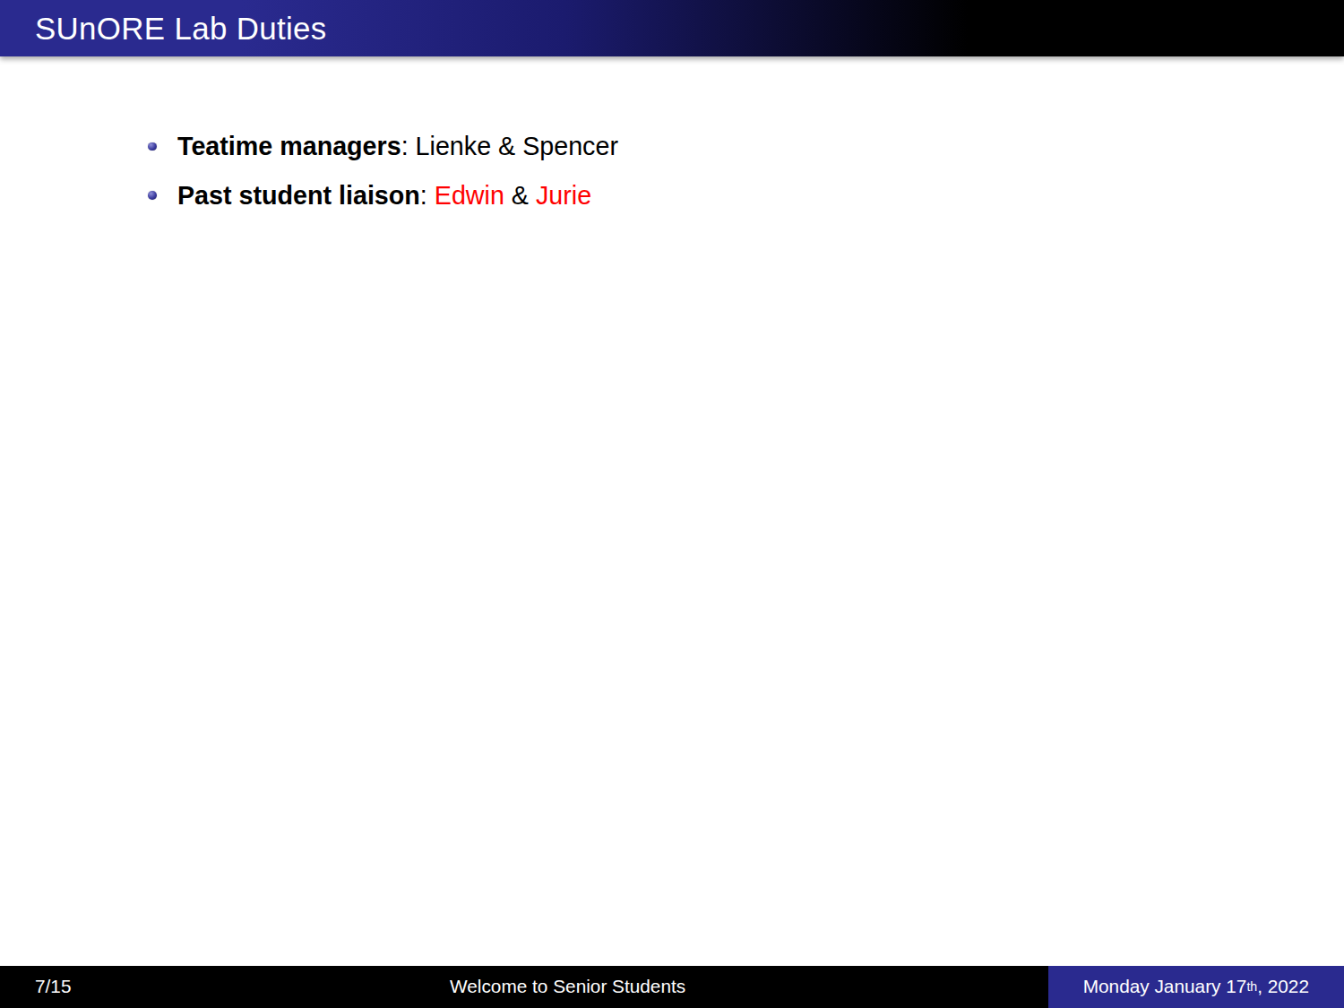SUnORE Lab Duties
Teatime managers: Lienke & Spencer
Past student liaison: Edwin & Jurie
7/15
Welcome to Senior Students
Monday January 17th, 2022